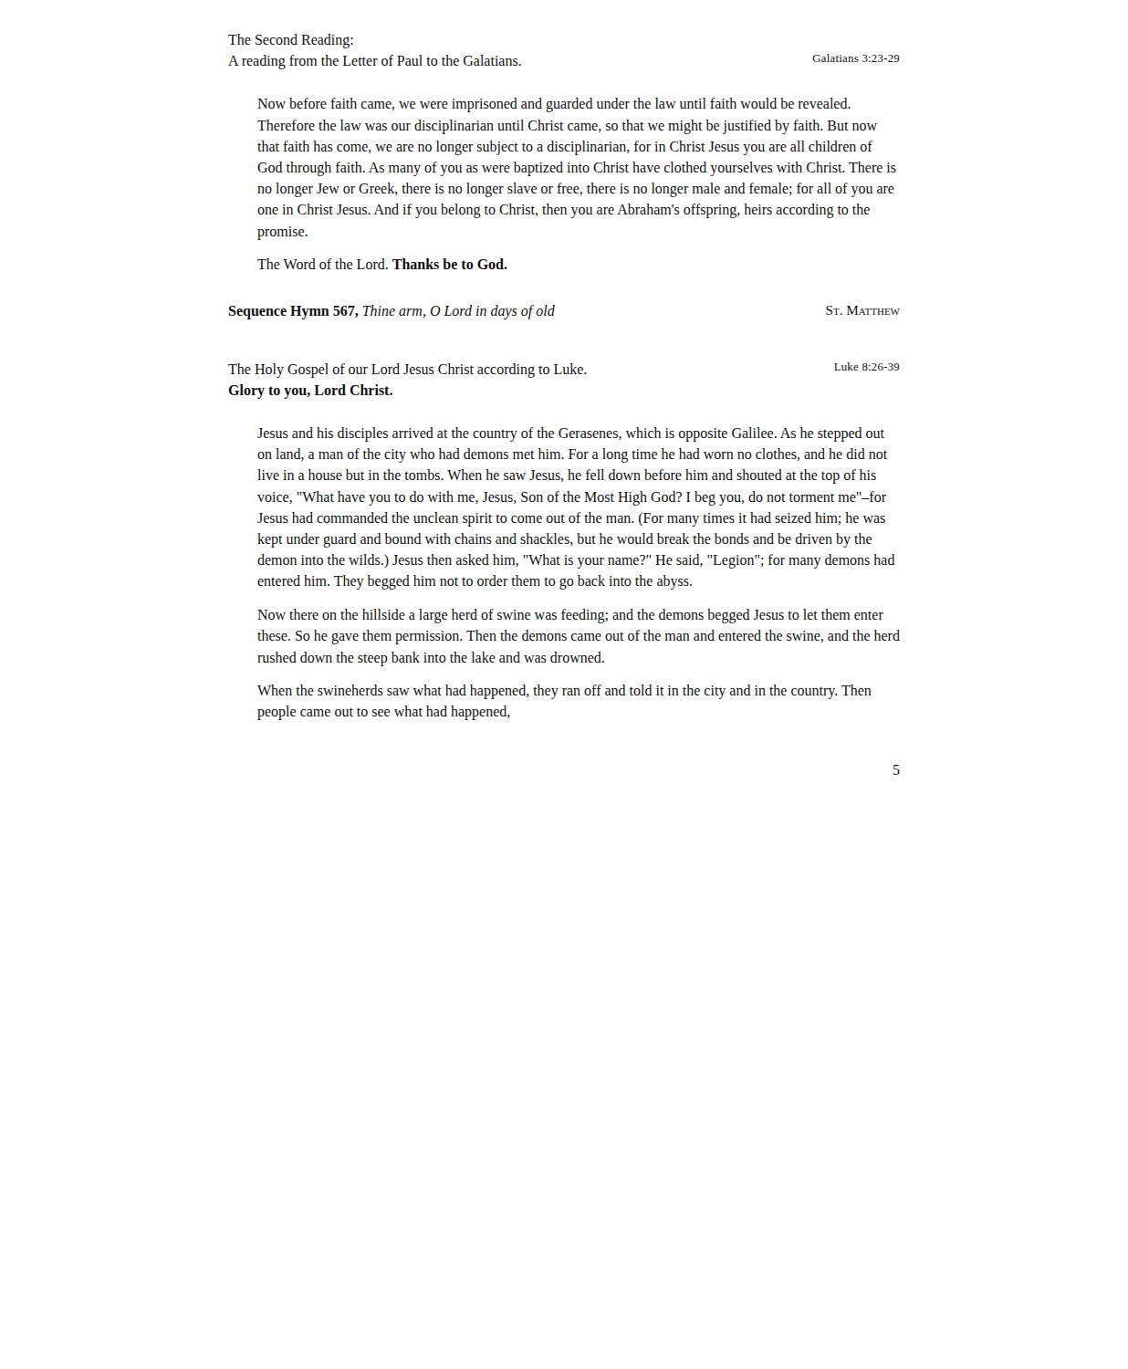The Second Reading:
Galatians 3:23-29 A reading from the Letter of Paul to the Galatians.
Now before faith came, we were imprisoned and guarded under the law until faith would be revealed. Therefore the law was our disciplinarian until Christ came, so that we might be justified by faith. But now that faith has come, we are no longer subject to a disciplinarian, for in Christ Jesus you are all children of God through faith. As many of you as were baptized into Christ have clothed yourselves with Christ. There is no longer Jew or Greek, there is no longer slave or free, there is no longer male and female; for all of you are one in Christ Jesus. And if you belong to Christ, then you are Abraham's offspring, heirs according to the promise.
The Word of the Lord. Thanks be to God.
St. Matthew Sequence Hymn 567, Thine arm, O Lord in days of old
Luke 8:26-39 The Holy Gospel of our Lord Jesus Christ according to Luke.
Glory to you, Lord Christ.
Jesus and his disciples arrived at the country of the Gerasenes, which is opposite Galilee. As he stepped out on land, a man of the city who had demons met him. For a long time he had worn no clothes, and he did not live in a house but in the tombs. When he saw Jesus, he fell down before him and shouted at the top of his voice, "What have you to do with me, Jesus, Son of the Most High God? I beg you, do not torment me"–for Jesus had commanded the unclean spirit to come out of the man. (For many times it had seized him; he was kept under guard and bound with chains and shackles, but he would break the bonds and be driven by the demon into the wilds.) Jesus then asked him, "What is your name?" He said, "Legion"; for many demons had entered him. They begged him not to order them to go back into the abyss.
Now there on the hillside a large herd of swine was feeding; and the demons begged Jesus to let them enter these. So he gave them permission. Then the demons came out of the man and entered the swine, and the herd rushed down the steep bank into the lake and was drowned.
When the swineherds saw what had happened, they ran off and told it in the city and in the country. Then people came out to see what had happened,
5